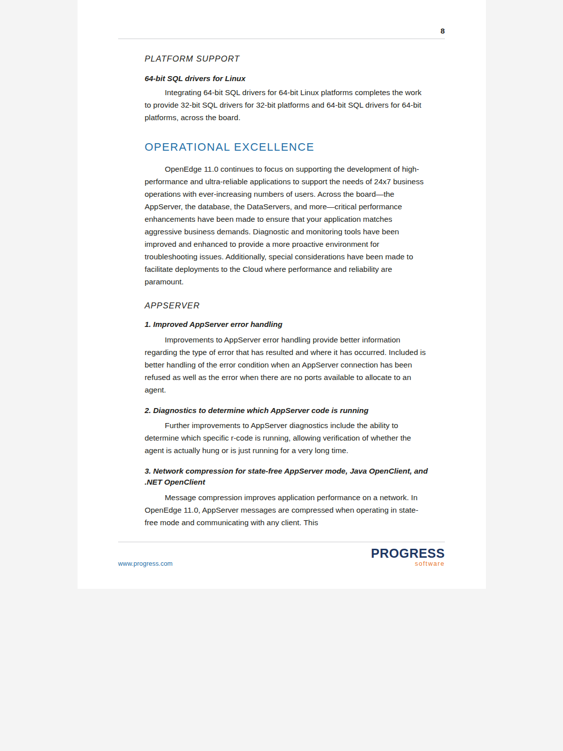8
PLATFORM SUPPORT
64-bit SQL drivers for Linux
Integrating 64-bit SQL drivers for 64-bit Linux platforms completes the work to provide 32-bit SQL drivers for 32-bit platforms and 64-bit SQL drivers for 64-bit platforms, across the board.
OPERATIONAL EXCELLENCE
OpenEdge 11.0 continues to focus on supporting the development of high-performance and ultra-reliable applications to support the needs of 24x7 business operations with ever-increasing numbers of users. Across the board—the AppServer, the database, the DataServers, and more—critical performance enhancements have been made to ensure that your application matches aggressive business demands. Diagnostic and monitoring tools have been improved and enhanced to provide a more proactive environment for troubleshooting issues. Additionally, special considerations have been made to facilitate deployments to the Cloud where performance and reliability are paramount.
APPSERVER
1. Improved AppServer error handling
Improvements to AppServer error handling provide better information regarding the type of error that has resulted and where it has occurred. Included is better handling of the error condition when an AppServer connection has been refused as well as the error when there are no ports available to allocate to an agent.
2. Diagnostics to determine which AppServer code is running
Further improvements to AppServer diagnostics include the ability to determine which specific r-code is running, allowing verification of whether the agent is actually hung or is just running for a very long time.
3. Network compression for state-free AppServer mode, Java OpenClient, and .NET OpenClient
Message compression improves application performance on a network. In OpenEdge 11.0, AppServer messages are compressed when operating in state-free mode and communicating with any client. This
www.progress.com
PROGRESS software